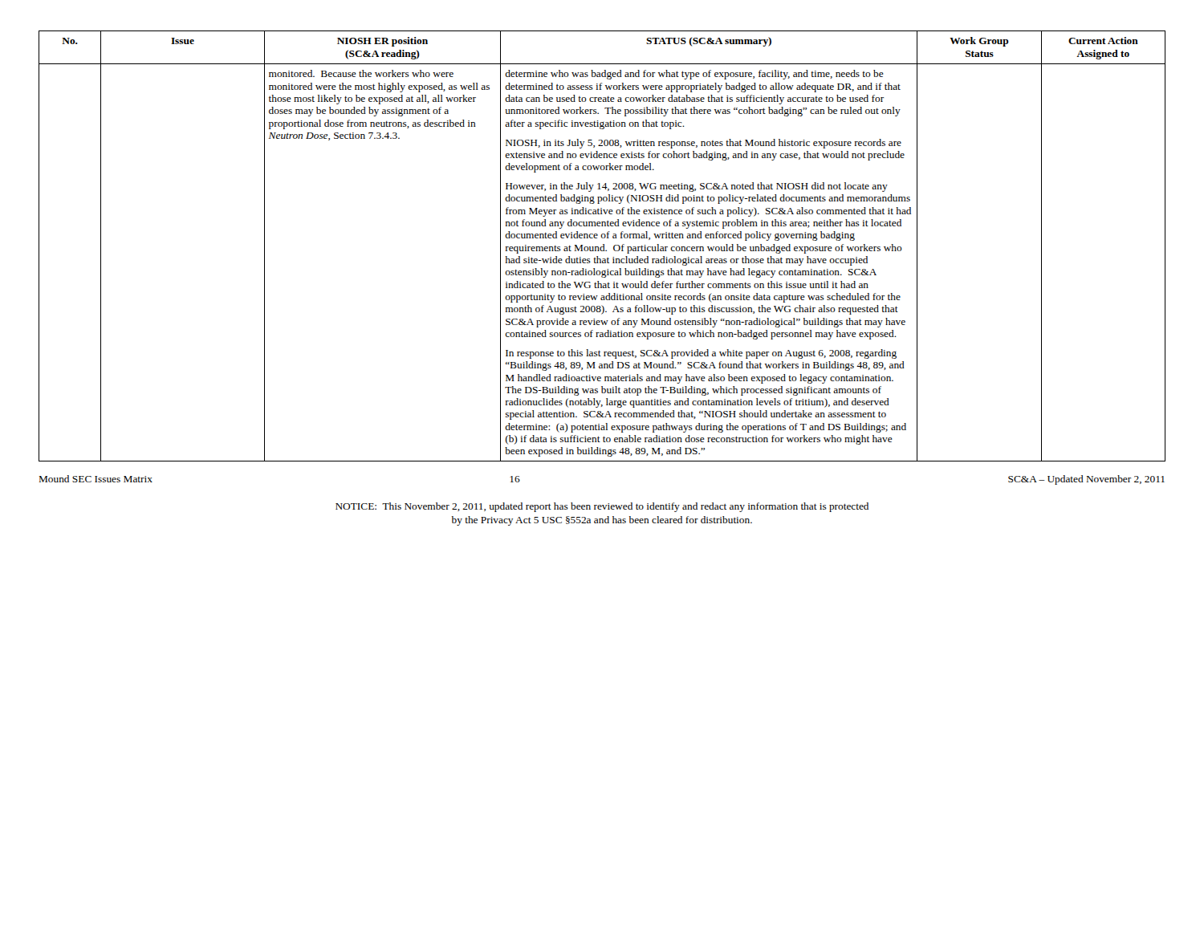| No. | Issue | NIOSH ER position (SC&A reading) | STATUS (SC&A summary) | Work Group Status | Current Action Assigned to |
| --- | --- | --- | --- | --- | --- |
| | | monitored. Because the workers who were monitored were the most highly exposed, as well as those most likely to be exposed at all, all worker doses may be bounded by assignment of a proportional dose from neutrons, as described in Neutron Dose , Section 7.3.4.3. | determine who was badged and for what type of exposure, facility, and time, needs to be determined to assess if workers were appropriately badged to allow adequate DR, and if that data can be used to create a coworker database that is sufficiently accurate to be used for unmonitored workers. The possibility that there was “cohort badging” can be ruled out only after a specific investigation on that topic. NIOSH, in its July 5, 2008, written response, notes that Mound historic exposure records are extensive and no evidence exists for cohort badging, and in any case, that would not preclude development of a coworker model. However, in the July 14, 2008, WG meeting, SC&A noted that NIOSH did not locate any documented badging policy (NIOSH did point to policy-related documents and memorandums from Meyer as indicative of the existence of such a policy). SC&A also commented that it had not found any documented evidence of a systemic problem in this area; neither has it located documented evidence of a formal, written and enforced policy governing badging requirements at Mound. Of particular concern would be unbadged exposure of workers who had site-wide duties that included radiological areas or those that may have occupied ostensibly non-radiological buildings that may have had legacy contamination. SC&A indicated to the WG that it would defer further comments on this issue until it had an opportunity to review additional onsite records (an onsite data capture was scheduled for the month of August 2008). As a follow-up to this discussion, the WG chair also requested that SC&A provide a review of any Mound ostensibly “non-radiological” buildings that may have contained sources of radiation exposure to which non-badged personnel may have exposed. In response to this last request, SC&A provided a white paper on August 6, 2008, regarding “Buildings 48, 89, M and DS at Mound.” SC&A found that workers in Buildings 48, 89, and M handled radioactive materials and may have also been exposed to legacy contamination. The DS-Building was built atop the T-Building, which processed significant amounts of radionuclides (notably, large quantities and contamination levels of tritium), and deserved special attention. SC&A recommended that, “NIOSH should undertake an assessment to determine: (a) potential exposure pathways during the operations of T and DS Buildings; and (b) if data is sufficient to enable radiation dose reconstruction for workers who might have been exposed in buildings 48, 89, M, and DS.” | | |
| Mound SEC Issues Matrix | 16 | SC&A – Updated November 2, 2011 |
NOTICE: This November 2, 2011, updated report has been reviewed to identify and redact any information that is protected
by the Privacy Act 5 USC §552a and has been cleared for distribution.